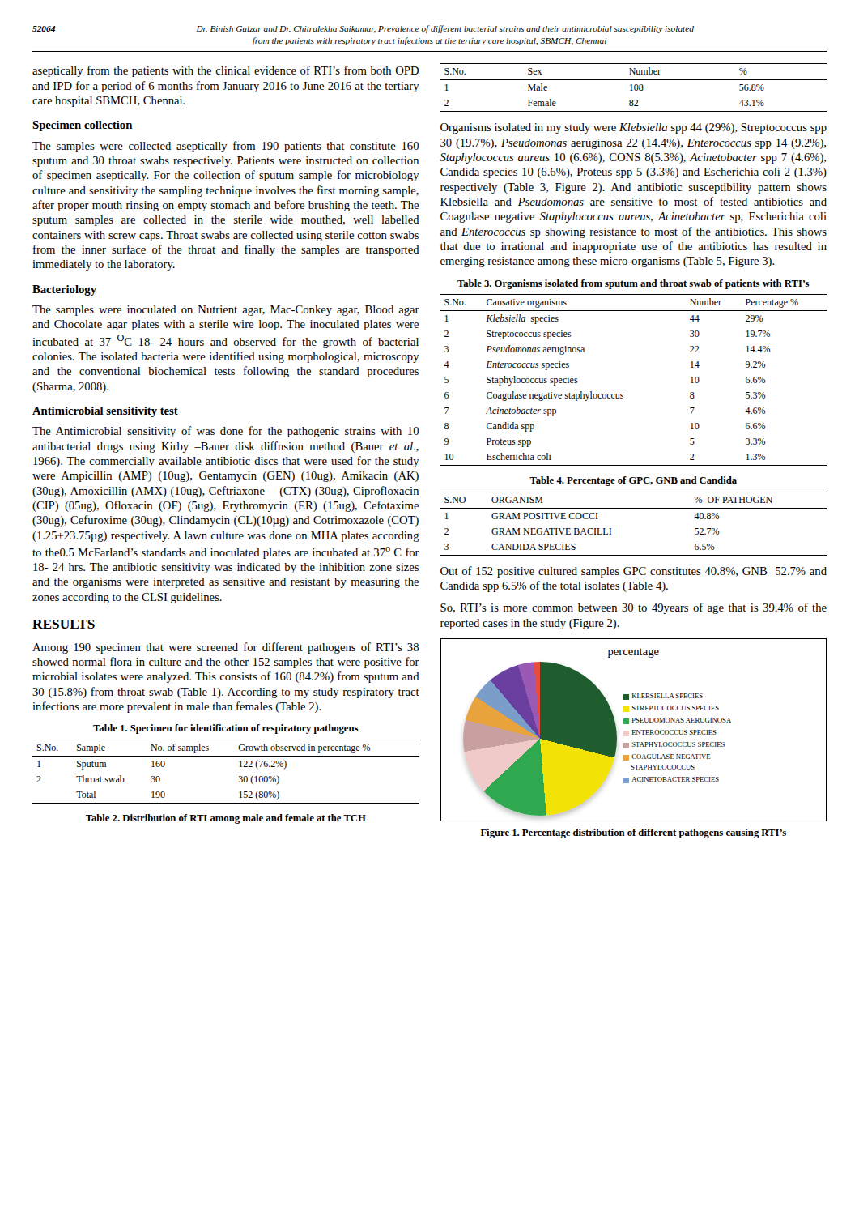52064 Dr. Binish Gulzar and Dr. Chitralekha Saikumar, Prevalence of different bacterial strains and their antimicrobial susceptibility isolated
from the patients with respiratory tract infections at the tertiary care hospital, SBMCH, Chennai
aseptically from the patients with the clinical evidence of RTI’s from both OPD and IPD for a period of 6 months from January 2016 to June 2016 at the tertiary care hospital SBMCH, Chennai.
Specimen collection
The samples were collected aseptically from 190 patients that constitute 160 sputum and 30 throat swabs respectively. Patients were instructed on collection of specimen aseptically. For the collection of sputum sample for microbiology culture and sensitivity the sampling technique involves the first morning sample, after proper mouth rinsing on empty stomach and before brushing the teeth. The sputum samples are collected in the sterile wide mouthed, well labelled containers with screw caps. Throat swabs are collected using sterile cotton swabs from the inner surface of the throat and finally the samples are transported immediately to the laboratory.
Bacteriology
The samples were inoculated on Nutrient agar, Mac-Conkey agar, Blood agar and Chocolate agar plates with a sterile wire loop. The inoculated plates were incubated at 37 OC 18- 24 hours and observed for the growth of bacterial colonies. The isolated bacteria were identified using morphological, microscopy and the conventional biochemical tests following the standard procedures (Sharma, 2008).
Antimicrobial sensitivity test
The Antimicrobial sensitivity of was done for the pathogenic strains with 10 antibacterial drugs using Kirby –Bauer disk diffusion method (Bauer et al., 1966). The commercially available antibiotic discs that were used for the study were Ampicillin (AMP) (10ug), Gentamycin (GEN) (10ug), Amikacin (AK) (30ug), Amoxicillin (AMX) (10ug), Ceftriaxone (CTX) (30ug), Ciprofloxacin (CIP) (05ug), Ofloxacin (OF) (5ug), Erythromycin (ER) (15ug), Cefotaxime (30ug), Cefuroxime (30ug), Clindamycin (CL)(10µg) and Cotrimoxazole (COT)(1.25+23.75µg) respectively. A lawn culture was done on MHA plates according to the0.5 McFarland’s standards and inoculated plates are incubated at 37o C for 18- 24 hrs. The antibiotic sensitivity was indicated by the inhibition zone sizes and the organisms were interpreted as sensitive and resistant by measuring the zones according to the CLSI guidelines.
RESULTS
Among 190 specimen that were screened for different pathogens of RTI’s 38 showed normal flora in culture and the other 152 samples that were positive for microbial isolates were analyzed. This consists of 160 (84.2%) from sputum and 30 (15.8%) from throat swab (Table 1). According to my study respiratory tract infections are more prevalent in male than females (Table 2).
Table 1. Specimen for identification of respiratory pathogens
| S.No. | Sample | No. of samples | Growth observed in percentage % |
| --- | --- | --- | --- |
| 1 | Sputum | 160 | 122 (76.2%) |
| 2 | Throat swab | 30 | 30 (100%) |
| | Total | 190 | 152 (80%) |
Table 2. Distribution of RTI among male and female at the TCH
| S.No. | Sex | Number | % |
| --- | --- | --- | --- |
| 1 | Male | 108 | 56.8% |
| 2 | Female | 82 | 43.1% |
Organisms isolated in my study were Klebsiella spp 44 (29%), Streptococcus spp 30 (19.7%), Pseudomonas aeruginosa 22 (14.4%), Enterococcus spp 14 (9.2%), Staphylococcus aureus 10 (6.6%), CONS 8(5.3%), Acinetobacter spp 7 (4.6%), Candida species 10 (6.6%), Proteus spp 5 (3.3%) and Escherichia coli 2 (1.3%) respectively (Table 3, Figure 2). And antibiotic susceptibility pattern shows Klebsiella and Pseudomonas are sensitive to most of tested antibiotics and Coagulase negative Staphylococcus aureus, Acinetobacter sp, Escherichia coli and Enterococcus sp showing resistance to most of the antibiotics. This shows that due to irrational and inappropriate use of the antibiotics has resulted in emerging resistance among these micro-organisms (Table 5, Figure 3).
Table 3. Organisms isolated from sputum and throat swab of patients with RTI’s
| S.No. | Causative organisms | Number | Percentage % |
| --- | --- | --- | --- |
| 1 | Klebsiella species | 44 | 29% |
| 2 | Streptococcus species | 30 | 19.7% |
| 3 | Pseudomonas aeruginosa | 22 | 14.4% |
| 4 | Enterococcus species | 14 | 9.2% |
| 5 | Staphylococcus species | 10 | 6.6% |
| 6 | Coagulase negative staphylococcus | 8 | 5.3% |
| 7 | Acinetobacter spp | 7 | 4.6% |
| 8 | Candida spp | 10 | 6.6% |
| 9 | Proteus spp | 5 | 3.3% |
| 10 | Escheriichia coli | 2 | 1.3% |
Table 4. Percentage of GPC, GNB and Candida
| S.NO | ORGANISM | % OF PATHOGEN |
| --- | --- | --- |
| 1 | GRAM POSITIVE COCCI | 40.8% |
| 2 | GRAM NEGATIVE BACILLI | 52.7% |
| 3 | CANDIDA SPECIES | 6.5% |
Out of 152 positive cultured samples GPC constitutes 40.8%, GNB 52.7% and Candida spp 6.5% of the total isolates (Table 4).
So, RTI’s is more common between 30 to 49years of age that is 39.4% of the reported cases in the study (Figure 2).
percentage
KLEBSIELLA SPECIES
STREPTOCOCCUS SPECIES
PSEUDOMONAS AERUGINOSA
ENTEROCOCCUS SPECIES
STAPHYLOCOCCUS SPECIES
COAGULASE NEGATIVE
STAPHYLOCOCCUS
ACINETOBACTER SPECIES
Figure 1. Percentage distribution of different pathogens causing RTI’s